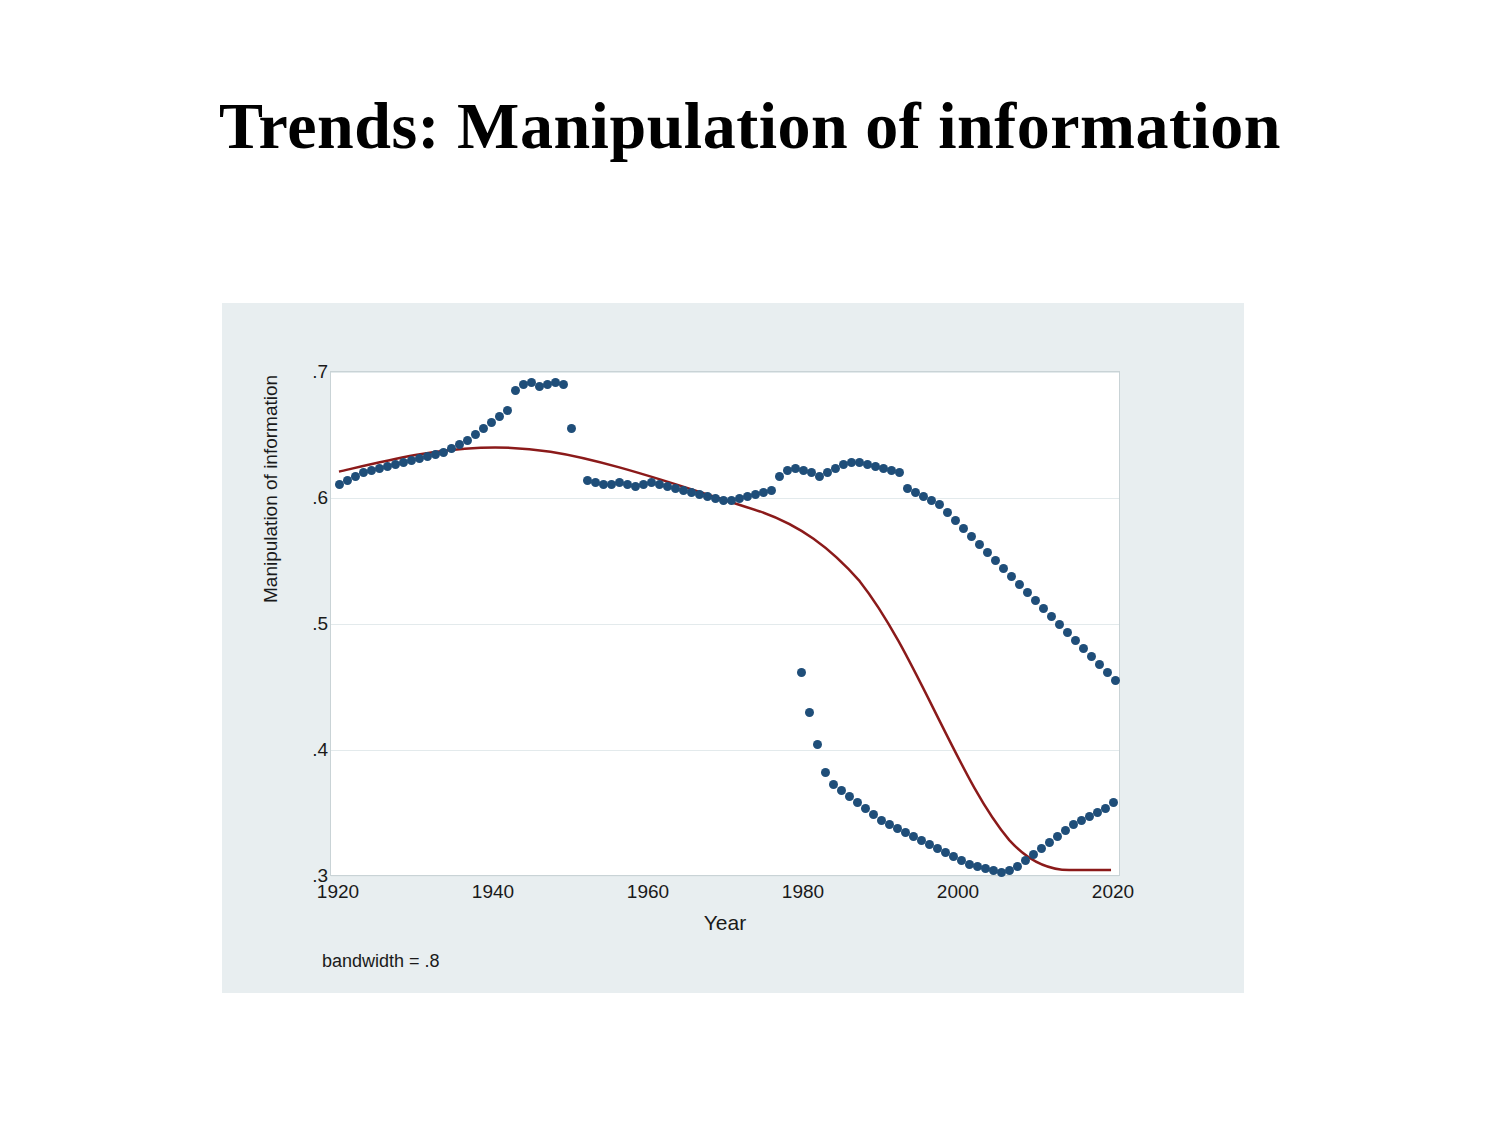Trends: Manipulation of information
Manipulation of information
.7
.6
.5
.4
.3
1920
1940
1960
1980
2000
2020
Year
bandwidth = .8